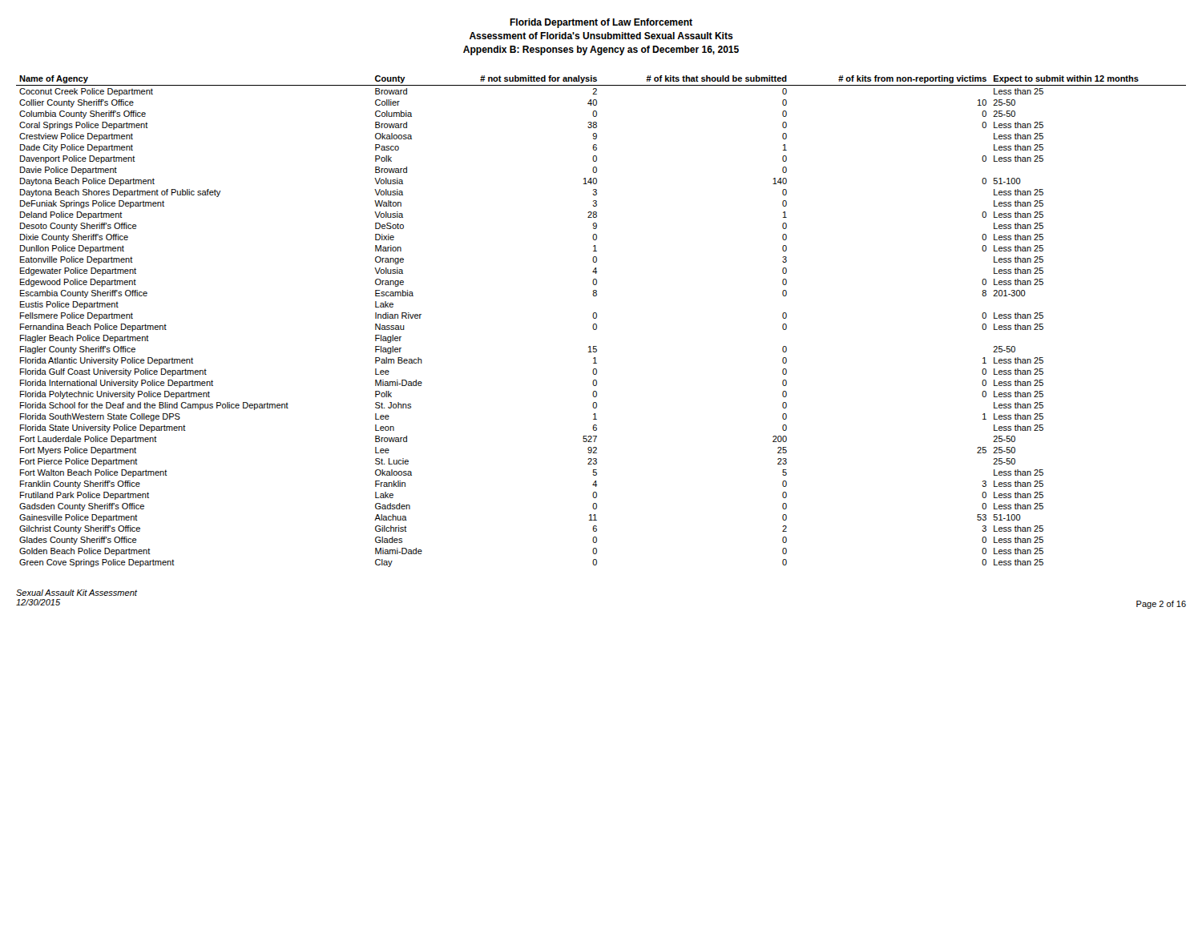Florida Department of Law Enforcement
Assessment of Florida's Unsubmitted Sexual Assault Kits
Appendix B: Responses by Agency as of December 16, 2015
| Name of Agency | County | # not submitted for analysis | # of kits that should be submitted | # of kits from non-reporting victims | Expect to submit within 12 months |
| --- | --- | --- | --- | --- | --- |
| Coconut Creek Police Department | Broward | 2 | 0 | | Less than 25 |
| Collier County Sheriff's Office | Collier | 40 | 0 | 10 | 25-50 |
| Columbia County Sheriff's Office | Columbia | 0 | 0 | 0 | 25-50 |
| Coral Springs Police Department | Broward | 38 | 0 | 0 | Less than 25 |
| Crestview Police Department | Okaloosa | 9 | 0 | | Less than 25 |
| Dade City Police Department | Pasco | 6 | 1 | | Less than 25 |
| Davenport Police Department | Polk | 0 | 0 | 0 | Less than 25 |
| Davie Police Department | Broward | 0 | 0 | | |
| Daytona Beach Police Department | Volusia | 140 | 140 | 0 | 51-100 |
| Daytona Beach Shores Department of Public safety | Volusia | 3 | 0 | | Less than 25 |
| DeFuniak Springs Police Department | Walton | 3 | 0 | | Less than 25 |
| Deland Police Department | Volusia | 28 | 1 | 0 | Less than 25 |
| Desoto County Sheriff's Office | DeSoto | 9 | 0 | | Less than 25 |
| Dixie County Sheriff's Office | Dixie | 0 | 0 | 0 | Less than 25 |
| Dunllon Police Department | Marion | 1 | 0 | 0 | Less than 25 |
| Eatonville Police Department | Orange | 0 | 3 | | Less than 25 |
| Edgewater Police Department | Volusia | 4 | 0 | | Less than 25 |
| Edgewood Police Department | Orange | 0 | 0 | 0 | Less than 25 |
| Escambia County Sheriff's Office | Escambia | 8 | 0 | 8 | 201-300 |
| Eustis Police Department | Lake | | | | |
| Fellsmere Police Department | Indian River | 0 | 0 | 0 | Less than 25 |
| Fernandina Beach Police Department | Nassau | 0 | 0 | 0 | Less than 25 |
| Flagler Beach Police Department | Flagler | | | | |
| Flagler County Sheriff's Office | Flagler | 15 | 0 | | 25-50 |
| Florida Atlantic University Police Department | Palm Beach | 1 | 0 | 1 | Less than 25 |
| Florida Gulf Coast University Police Department | Lee | 0 | 0 | 0 | Less than 25 |
| Florida International University Police Department | Miami-Dade | 0 | 0 | 0 | Less than 25 |
| Florida Polytechnic University Police Department | Polk | 0 | 0 | 0 | Less than 25 |
| Florida School for the Deaf and the Blind Campus Police Department | St. Johns | 0 | 0 | | Less than 25 |
| Florida SouthWestern State College DPS | Lee | 1 | 0 | 1 | Less than 25 |
| Florida State University Police Department | Leon | 6 | 0 | | Less than 25 |
| Fort Lauderdale Police Department | Broward | 527 | 200 | | 25-50 |
| Fort Myers Police Department | Lee | 92 | 25 | 25 | 25-50 |
| Fort Pierce Police Department | St. Lucie | 23 | 23 | | 25-50 |
| Fort Walton Beach Police Department | Okaloosa | 5 | 5 | | Less than 25 |
| Franklin County Sheriff's Office | Franklin | 4 | 0 | 3 | Less than 25 |
| Frutiland Park Police Department | Lake | 0 | 0 | 0 | Less than 25 |
| Gadsden County Sheriff's Office | Gadsden | 0 | 0 | 0 | Less than 25 |
| Gainesville Police Department | Alachua | 11 | 0 | 53 | 51-100 |
| Gilchrist County Sheriff's Office | Gilchrist | 6 | 2 | 3 | Less than 25 |
| Glades County Sheriff's Office | Glades | 0 | 0 | 0 | Less than 25 |
| Golden Beach Police Department | Miami-Dade | 0 | 0 | 0 | Less than 25 |
| Green Cove Springs Police Department | Clay | 0 | 0 | 0 | Less than 25 |
Sexual Assault Kit Assessment
12/30/2015
Page 2 of 16